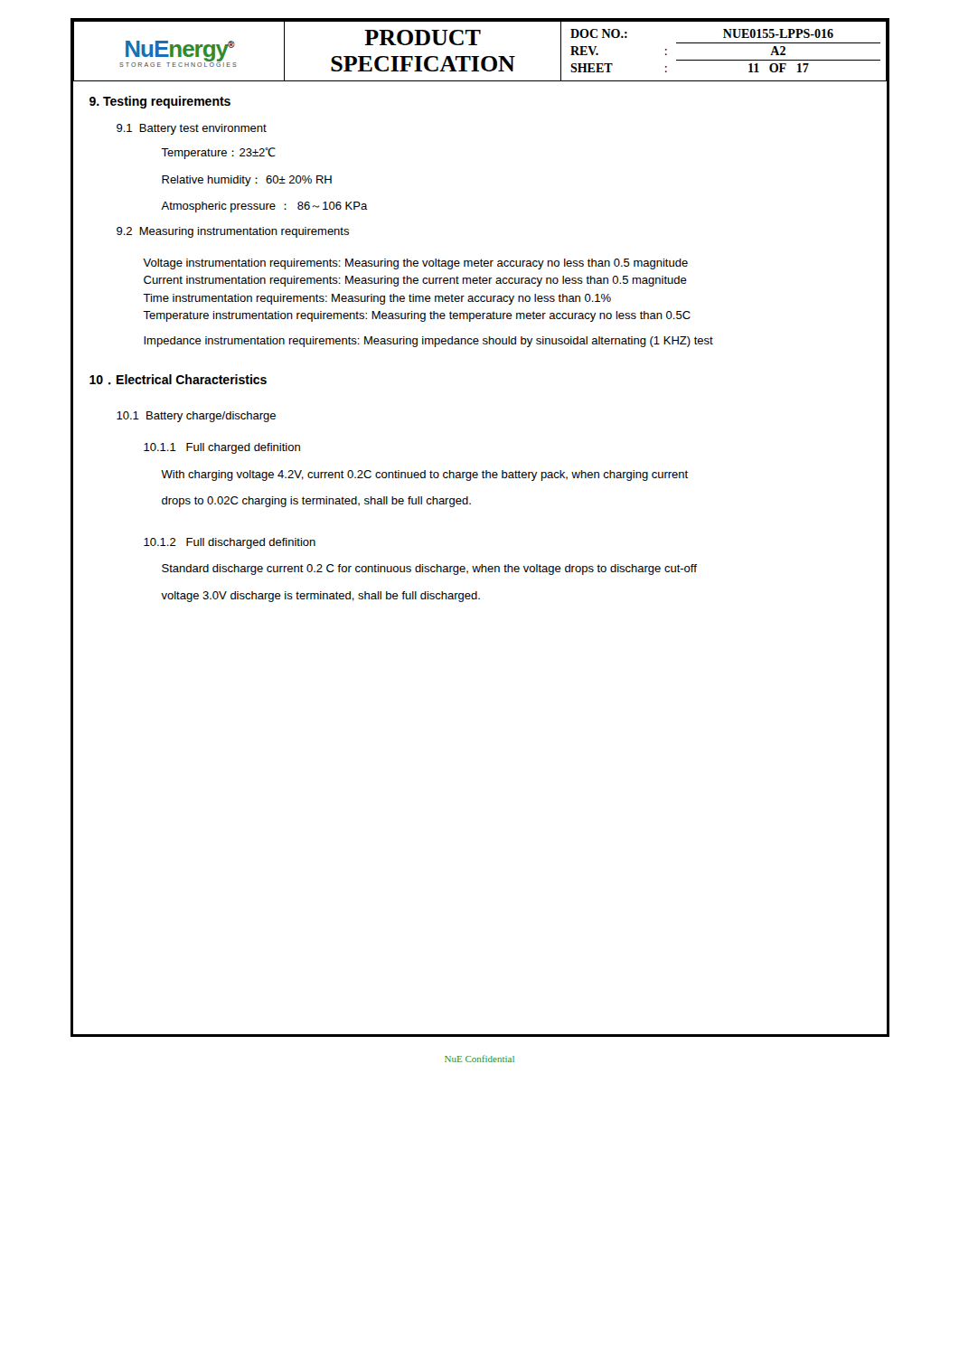| NuE nergy ® STORAGE TECHNOLOGIES | PRODUCT SPECIFICATION | / DOC NO.: / / NUE0155-LPPS-016 / / REV. / : / A2 / / SHEET / : / 11 OF 17 / |
9. Testing requirements
9.1 Battery test environment
Temperature：23±2℃
Relative humidity： 60± 20% RH
Atmospheric pressure ： 86～106 KPa
9.2 Measuring instrumentation requirements
Voltage instrumentation requirements: Measuring the voltage meter accuracy no less than 0.5 magnitude
Current instrumentation requirements: Measuring the current meter accuracy no less than 0.5 magnitude
Time instrumentation requirements: Measuring the time meter accuracy no less than 0.1%
Temperature instrumentation requirements: Measuring the temperature meter accuracy no less than 0.5C
Impedance instrumentation requirements: Measuring impedance should by sinusoidal alternating (1 KHZ) test
10．Electrical Characteristics
10.1 Battery charge/discharge
10.1.1 Full charged definition
With charging voltage 4.2V, current 0.2C continued to charge the battery pack, when charging current
drops to 0.02C charging is terminated, shall be full charged.
10.1.2 Full discharged definition
Standard discharge current 0.2 C for continuous discharge, when the voltage drops to discharge cut-off
voltage 3.0V discharge is terminated, shall be full discharged.
NuE Confidential